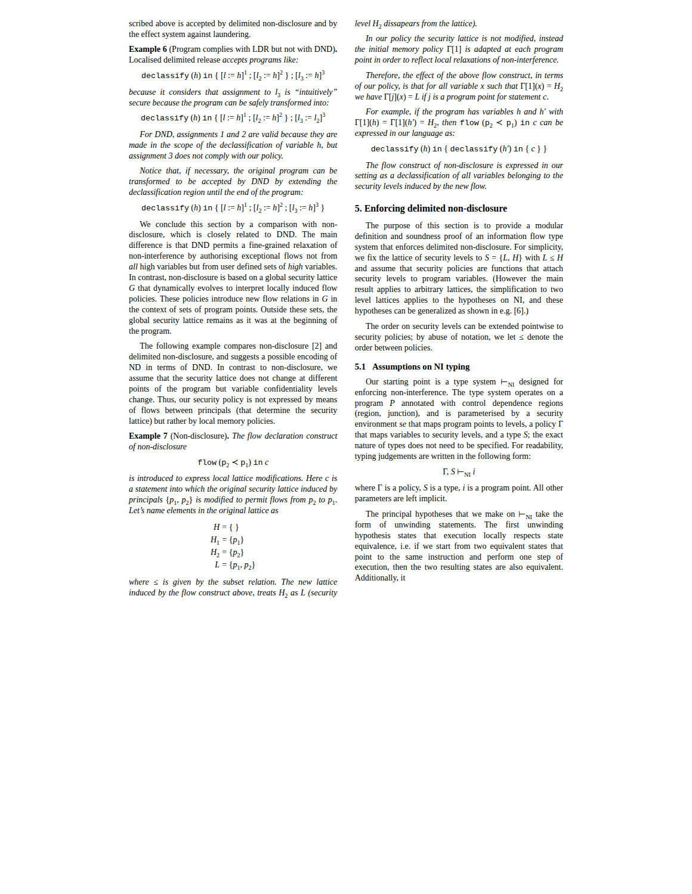scribed above is accepted by delimited non-disclosure and by the effect system against laundering.
Example 6 (Program complies with LDR but not with DND). Localised delimited release accepts programs like:
declassify (h) in { [l := h]1 ; [l2 := h]2 } ; [l3 := h]3
because it considers that assignment to l3 is “intuitively” secure because the program can be safely transformed into:
declassify (h) in { [l := h]1 ; [l2 := h]2 } ; [l3 := l2]3
For DND, assignments 1 and 2 are valid because they are made in the scope of the declassification of variable h, but assignment 3 does not comply with our policy.
Notice that, if necessary, the original program can be transformed to be accepted by DND by extending the declassification region until the end of the program:
declassify (h) in { [l := h]1 ; [l2 := h]2 ; [l3 := h]3 }
We conclude this section by a comparison with non-disclosure, which is closely related to DND. The main difference is that DND permits a fine-grained relaxation of non-interference by authorising exceptional flows not from all high variables but from user defined sets of high variables. In contrast, non-disclosure is based on a global security lattice G that dynamically evolves to interpret locally induced flow policies. These policies introduce new flow relations in G in the context of sets of program points. Outside these sets, the global security lattice remains as it was at the beginning of the program.
The following example compares non-disclosure [2] and delimited non-disclosure, and suggests a possible encoding of ND in terms of DND. In contrast to non-disclosure, we assume that the security lattice does not change at different points of the program but variable confidentiality levels change. Thus, our security policy is not expressed by means of flows between principals (that determine the security lattice) but rather by local memory policies.
Example 7 (Non-disclosure). The flow declaration construct of non-disclosure
flow (p2 ≺ p1) in c
is introduced to express local lattice modifications. Here c is a statement into which the original security lattice induced by principals {p1, p2} is modified to permit flows from p2 to p1. Let’s name elements in the original lattice as
| H | = { } |
| H 1 | = { p 1 } |
| H 2 | = { p 2 } |
| L | = { p 1 , p 2 } |
where ≤ is given by the subset relation. The new lattice induced by the flow construct above, treats H2 as L (security level H2 dissapears from the lattice).
In our policy the security lattice is not modified, instead the initial memory policy Γ[1] is adapted at each program point in order to reflect local relaxations of non-interference.
Therefore, the effect of the above flow construct, in terms of our policy, is that for all variable x such that Γ[1](x) = H2 we have Γ[j](x) = L if j is a program point for statement c.
For example, if the program has variables h and h′ with Γ[1](h) = Γ[1](h′) = H2, then flow (p2 ≺ p1) in c can be expressed in our language as:
declassify (h) in { declassify (h′) in { c } }
The flow construct of non-disclosure is expressed in our setting as a declassification of all variables belonging to the security levels induced by the new flow.
5. Enforcing delimited non-disclosure
The purpose of this section is to provide a modular definition and soundness proof of an information flow type system that enforces delimited non-disclosure. For simplicity, we fix the lattice of security levels to S = {L, H} with L ≤ H and assume that security policies are functions that attach security levels to program variables. (However the main result applies to arbitrary lattices, the simplification to two level lattices applies to the hypotheses on NI, and these hypotheses can be generalized as shown in e.g. [6].)
The order on security levels can be extended pointwise to security policies; by abuse of notation, we let ≤ denote the order between policies.
5.1 Assumptions on NI typing
Our starting point is a type system ⊢NI designed for enforcing non-interference. The type system operates on a program P annotated with control dependence regions (region, junction), and is parameterised by a security environment se that maps program points to levels, a policy Γ that maps variables to security levels, and a type S; the exact nature of types does not need to be specified. For readability, typing judgements are written in the following form:
Γ, S ⊢NI i
where Γ is a policy, S is a type, i is a program point. All other parameters are left implicit.
The principal hypotheses that we make on ⊢NI take the form of unwinding statements. The first unwinding hypothesis states that execution locally respects state equivalence, i.e. if we start from two equivalent states that point to the same instruction and perform one step of execution, then the two resulting states are also equivalent. Additionally, it